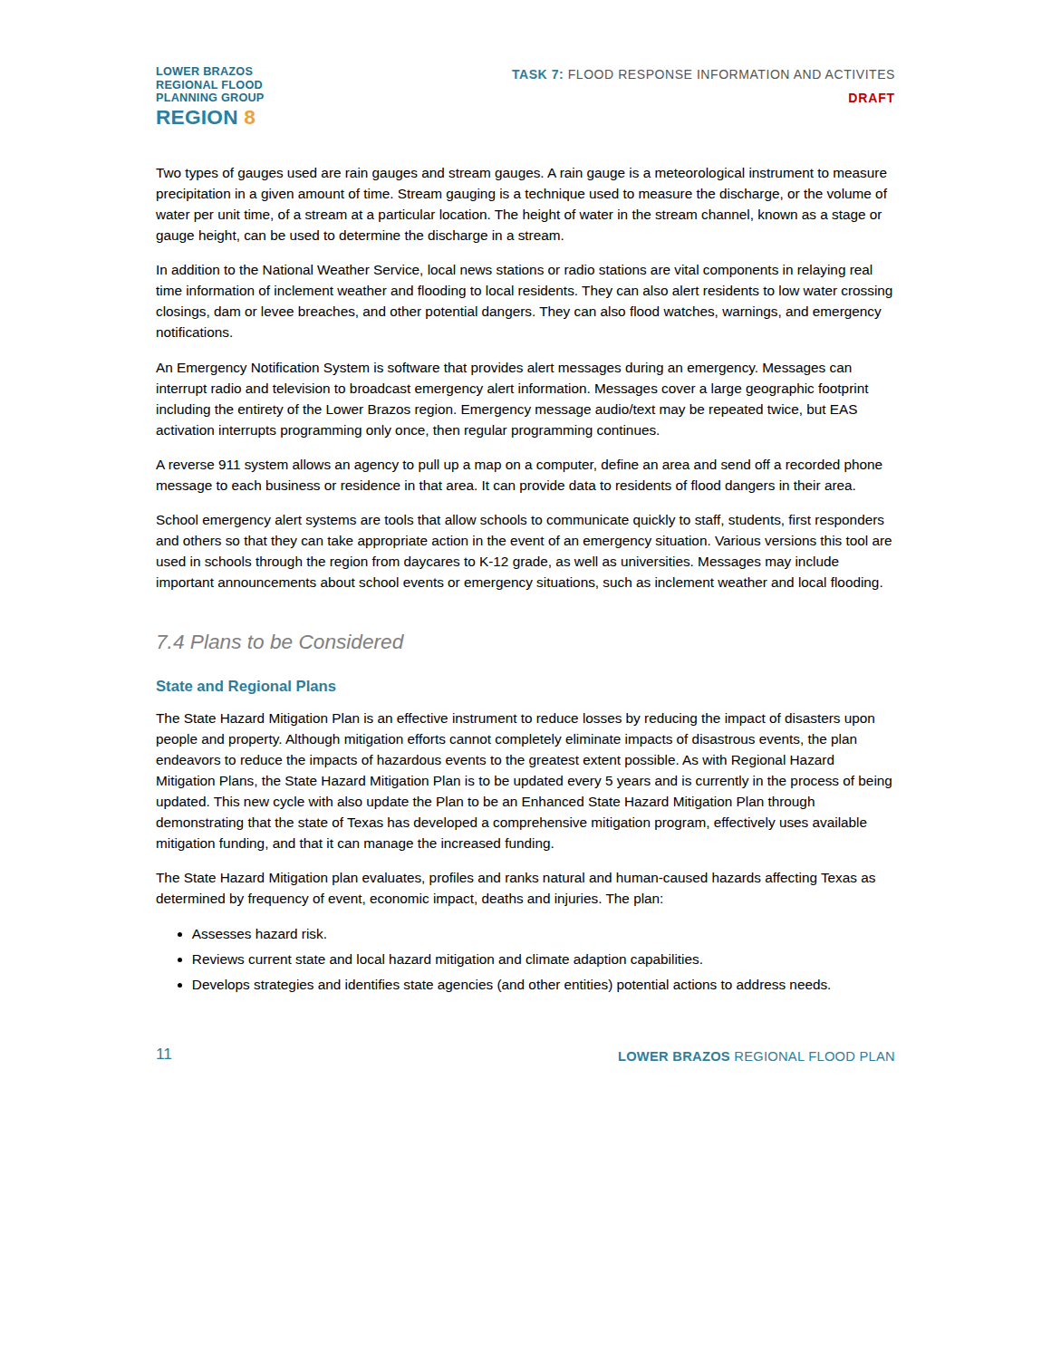LOWER BRAZOS
REGIONAL FLOOD
PLANNING GROUP
REGION 8
TASK 7: FLOOD RESPONSE INFORMATION AND ACTIVITES
DRAFT
Two types of gauges used are rain gauges and stream gauges. A rain gauge is a meteorological instrument to measure precipitation in a given amount of time. Stream gauging is a technique used to measure the discharge, or the volume of water per unit time, of a stream at a particular location. The height of water in the stream channel, known as a stage or gauge height, can be used to determine the discharge in a stream.
In addition to the National Weather Service, local news stations or radio stations are vital components in relaying real time information of inclement weather and flooding to local residents. They can also alert residents to low water crossing closings, dam or levee breaches, and other potential dangers. They can also flood watches, warnings, and emergency notifications.
An Emergency Notification System is software that provides alert messages during an emergency. Messages can interrupt radio and television to broadcast emergency alert information. Messages cover a large geographic footprint including the entirety of the Lower Brazos region. Emergency message audio/text may be repeated twice, but EAS activation interrupts programming only once, then regular programming continues.
A reverse 911 system allows an agency to pull up a map on a computer, define an area and send off a recorded phone message to each business or residence in that area. It can provide data to residents of flood dangers in their area.
School emergency alert systems are tools that allow schools to communicate quickly to staff, students, first responders and others so that they can take appropriate action in the event of an emergency situation. Various versions this tool are used in schools through the region from daycares to K-12 grade, as well as universities. Messages may include important announcements about school events or emergency situations, such as inclement weather and local flooding.
7.4 Plans to be Considered
State and Regional Plans
The State Hazard Mitigation Plan is an effective instrument to reduce losses by reducing the impact of disasters upon people and property. Although mitigation efforts cannot completely eliminate impacts of disastrous events, the plan endeavors to reduce the impacts of hazardous events to the greatest extent possible. As with Regional Hazard Mitigation Plans, the State Hazard Mitigation Plan is to be updated every 5 years and is currently in the process of being updated. This new cycle with also update the Plan to be an Enhanced State Hazard Mitigation Plan through demonstrating that the state of Texas has developed a comprehensive mitigation program, effectively uses available mitigation funding, and that it can manage the increased funding.
The State Hazard Mitigation plan evaluates, profiles and ranks natural and human-caused hazards affecting Texas as determined by frequency of event, economic impact, deaths and injuries. The plan:
Assesses hazard risk.
Reviews current state and local hazard mitigation and climate adaption capabilities.
Develops strategies and identifies state agencies (and other entities) potential actions to address needs.
11
LOWER BRAZOS REGIONAL FLOOD PLAN